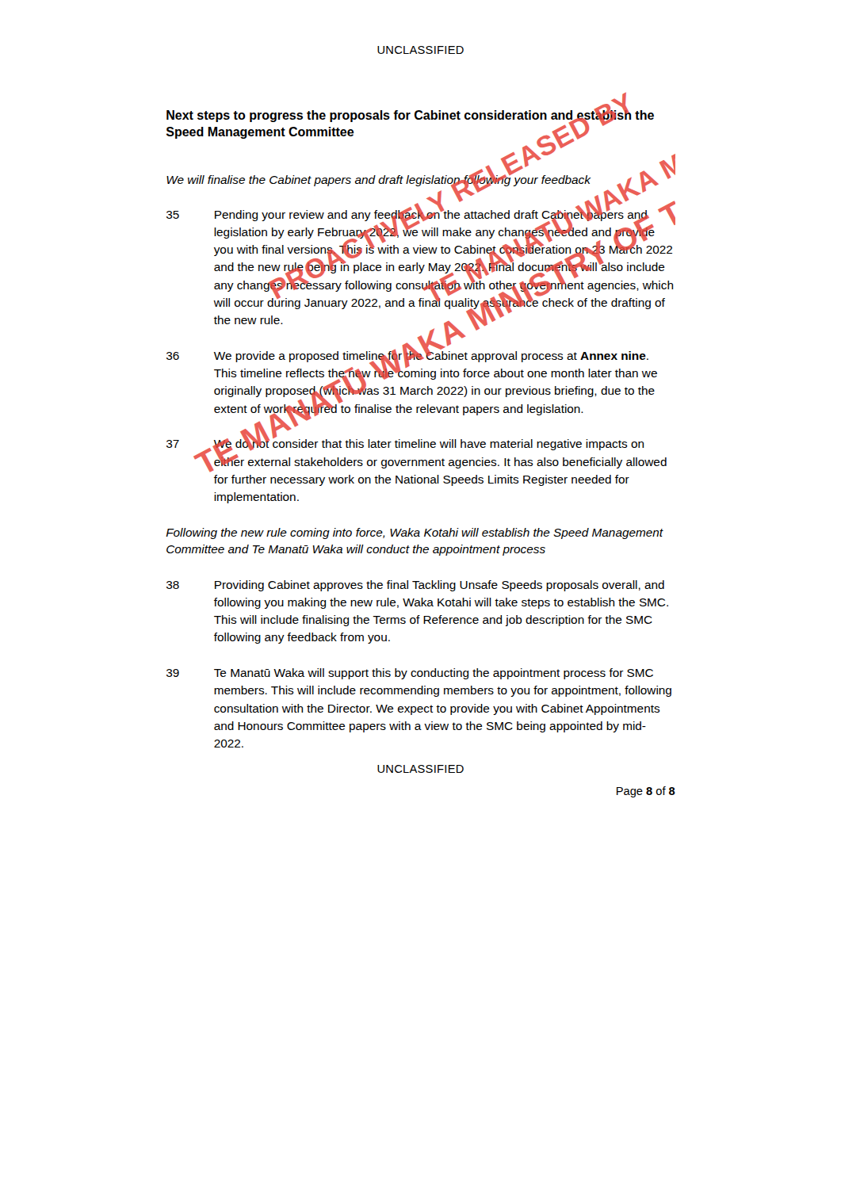UNCLASSIFIED
Next steps to progress the proposals for Cabinet consideration and establish the Speed Management Committee
We will finalise the Cabinet papers and draft legislation following your feedback
35
Pending your review and any feedback on the attached draft Cabinet papers and legislation by early February 2022, we will make any changes needed and provide you with final versions. This is with a view to Cabinet consideration on 23 March 2022 and the new rule being in place in early May 2022. Final documents will also include any changes necessary following consultation with other government agencies, which will occur during January 2022, and a final quality assurance check of the drafting of the new rule.
36
We provide a proposed timeline for the Cabinet approval process at Annex nine. This timeline reflects the new rule coming into force about one month later than we originally proposed (which was 31 March 2022) in our previous briefing, due to the extent of work required to finalise the relevant papers and legislation.
37
We do not consider that this later timeline will have material negative impacts on either external stakeholders or government agencies. It has also beneficially allowed for further necessary work on the National Speeds Limits Register needed for implementation.
Following the new rule coming into force, Waka Kotahi will establish the Speed Management Committee and Te Manatū Waka will conduct the appointment process
38
Providing Cabinet approves the final Tackling Unsafe Speeds proposals overall, and following you making the new rule, Waka Kotahi will take steps to establish the SMC. This will include finalising the Terms of Reference and job description for the SMC following any feedback from you.
39
Te Manatū Waka will support this by conducting the appointment process for SMC members. This will include recommending members to you for appointment, following consultation with the Director. We expect to provide you with Cabinet Appointments and Honours Committee papers with a view to the SMC being appointed by mid-2022.
TE MANATŪ WAKA MINISTRY OF TRANSPORT
PROACTIVELY RELEASED BY
TE MANATŪ WAKA MINISTRY OF TRANSPORT
UNCLASSIFIED
Page 8 of 8